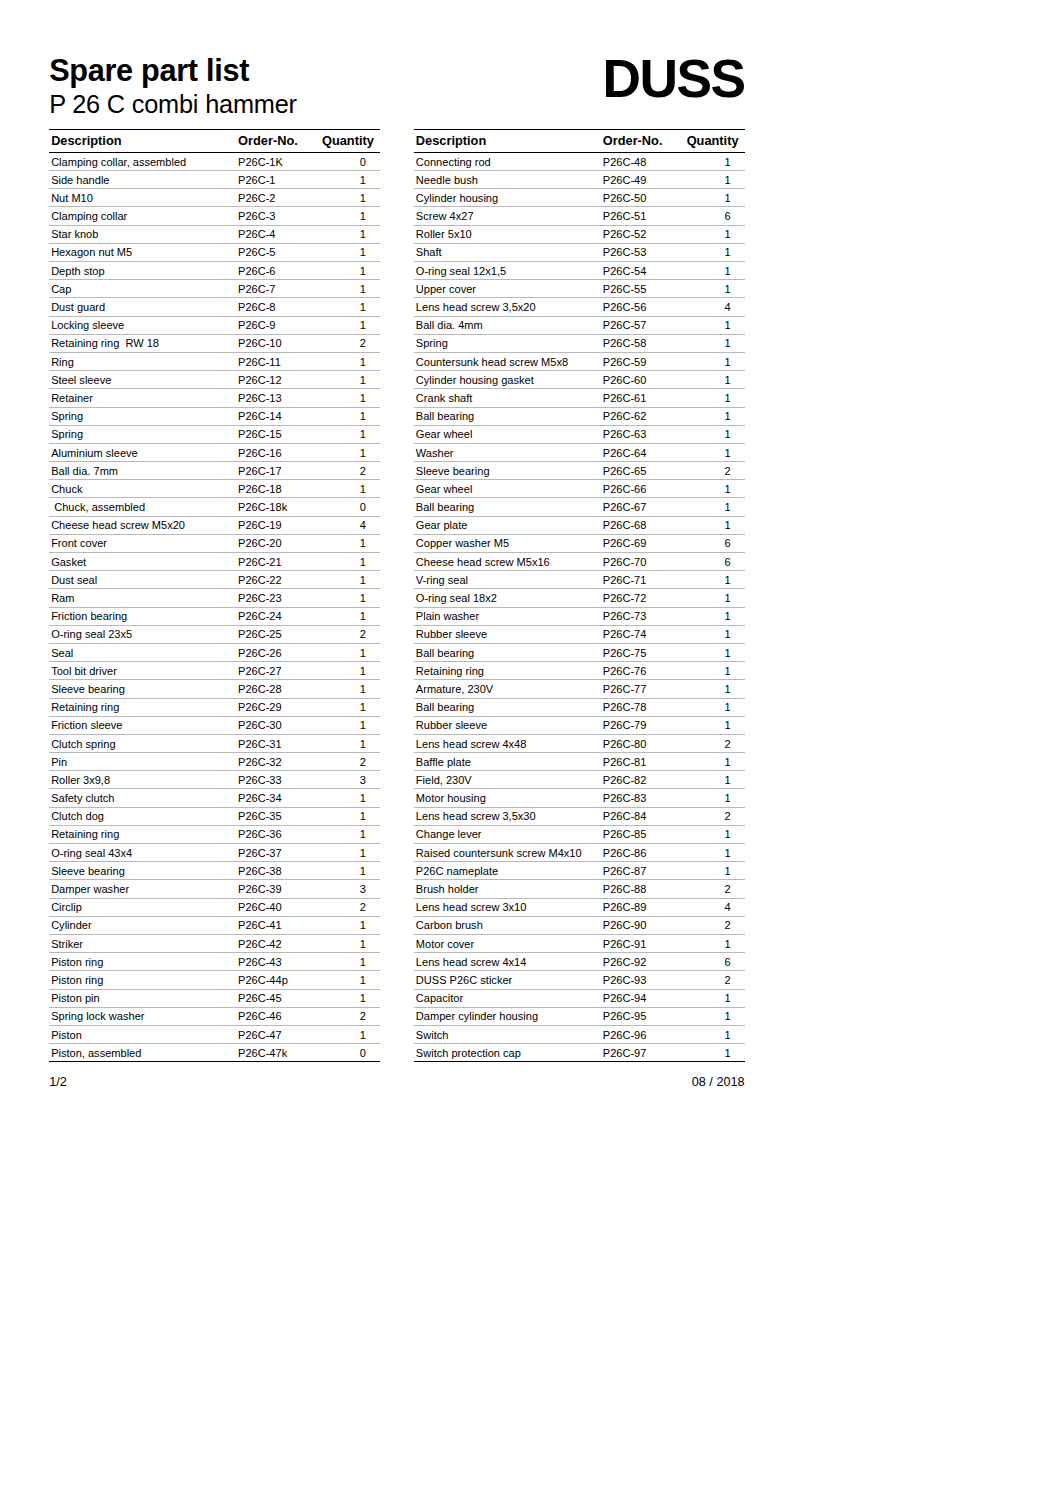Spare part list
P 26 C combi hammer
DUSS
| Description | Order-No. | Quantity |
| --- | --- | --- |
| Clamping collar, assembled | P26C-1K | 0 |
| Side handle | P26C-1 | 1 |
| Nut M10 | P26C-2 | 1 |
| Clamping collar | P26C-3 | 1 |
| Star knob | P26C-4 | 1 |
| Hexagon nut M5 | P26C-5 | 1 |
| Depth stop | P26C-6 | 1 |
| Cap | P26C-7 | 1 |
| Dust guard | P26C-8 | 1 |
| Locking sleeve | P26C-9 | 1 |
| Retaining ring RW 18 | P26C-10 | 2 |
| Ring | P26C-11 | 1 |
| Steel sleeve | P26C-12 | 1 |
| Retainer | P26C-13 | 1 |
| Spring | P26C-14 | 1 |
| Spring | P26C-15 | 1 |
| Aluminium sleeve | P26C-16 | 1 |
| Ball dia. 7mm | P26C-17 | 2 |
| Chuck | P26C-18 | 1 |
| Chuck, assembled | P26C-18k | 0 |
| Cheese head screw M5x20 | P26C-19 | 4 |
| Front cover | P26C-20 | 1 |
| Gasket | P26C-21 | 1 |
| Dust seal | P26C-22 | 1 |
| Ram | P26C-23 | 1 |
| Friction bearing | P26C-24 | 1 |
| O-ring seal 23x5 | P26C-25 | 2 |
| Seal | P26C-26 | 1 |
| Tool bit driver | P26C-27 | 1 |
| Sleeve bearing | P26C-28 | 1 |
| Retaining ring | P26C-29 | 1 |
| Friction sleeve | P26C-30 | 1 |
| Clutch spring | P26C-31 | 1 |
| Pin | P26C-32 | 2 |
| Roller 3x9,8 | P26C-33 | 3 |
| Safety clutch | P26C-34 | 1 |
| Clutch dog | P26C-35 | 1 |
| Retaining ring | P26C-36 | 1 |
| O-ring seal 43x4 | P26C-37 | 1 |
| Sleeve bearing | P26C-38 | 1 |
| Damper washer | P26C-39 | 3 |
| Circlip | P26C-40 | 2 |
| Cylinder | P26C-41 | 1 |
| Striker | P26C-42 | 1 |
| Piston ring | P26C-43 | 1 |
| Piston ring | P26C-44p | 1 |
| Piston pin | P26C-45 | 1 |
| Spring lock washer | P26C-46 | 2 |
| Piston | P26C-47 | 1 |
| Piston, assembled | P26C-47k | 0 |
| Description | Order-No. | Quantity |
| --- | --- | --- |
| Connecting rod | P26C-48 | 1 |
| Needle bush | P26C-49 | 1 |
| Cylinder housing | P26C-50 | 1 |
| Screw 4x27 | P26C-51 | 6 |
| Roller 5x10 | P26C-52 | 1 |
| Shaft | P26C-53 | 1 |
| O-ring seal 12x1,5 | P26C-54 | 1 |
| Upper cover | P26C-55 | 1 |
| Lens head screw 3,5x20 | P26C-56 | 4 |
| Ball dia. 4mm | P26C-57 | 1 |
| Spring | P26C-58 | 1 |
| Countersunk head screw M5x8 | P26C-59 | 1 |
| Cylinder housing gasket | P26C-60 | 1 |
| Crank shaft | P26C-61 | 1 |
| Ball bearing | P26C-62 | 1 |
| Gear wheel | P26C-63 | 1 |
| Washer | P26C-64 | 1 |
| Sleeve bearing | P26C-65 | 2 |
| Gear wheel | P26C-66 | 1 |
| Ball bearing | P26C-67 | 1 |
| Gear plate | P26C-68 | 1 |
| Copper washer M5 | P26C-69 | 6 |
| Cheese head screw M5x16 | P26C-70 | 6 |
| V-ring seal | P26C-71 | 1 |
| O-ring seal 18x2 | P26C-72 | 1 |
| Plain washer | P26C-73 | 1 |
| Rubber sleeve | P26C-74 | 1 |
| Ball bearing | P26C-75 | 1 |
| Retaining ring | P26C-76 | 1 |
| Armature, 230V | P26C-77 | 1 |
| Ball bearing | P26C-78 | 1 |
| Rubber sleeve | P26C-79 | 1 |
| Lens head screw 4x48 | P26C-80 | 2 |
| Baffle plate | P26C-81 | 1 |
| Field, 230V | P26C-82 | 1 |
| Motor housing | P26C-83 | 1 |
| Lens head screw 3,5x30 | P26C-84 | 2 |
| Change lever | P26C-85 | 1 |
| Raised countersunk screw M4x10 | P26C-86 | 1 |
| P26C nameplate | P26C-87 | 1 |
| Brush holder | P26C-88 | 2 |
| Lens head screw 3x10 | P26C-89 | 4 |
| Carbon brush | P26C-90 | 2 |
| Motor cover | P26C-91 | 1 |
| Lens head screw 4x14 | P26C-92 | 6 |
| DUSS P26C sticker | P26C-93 | 2 |
| Capacitor | P26C-94 | 1 |
| Damper cylinder housing | P26C-95 | 1 |
| Switch | P26C-96 | 1 |
| Switch protection cap | P26C-97 | 1 |
1/2
08 / 2018